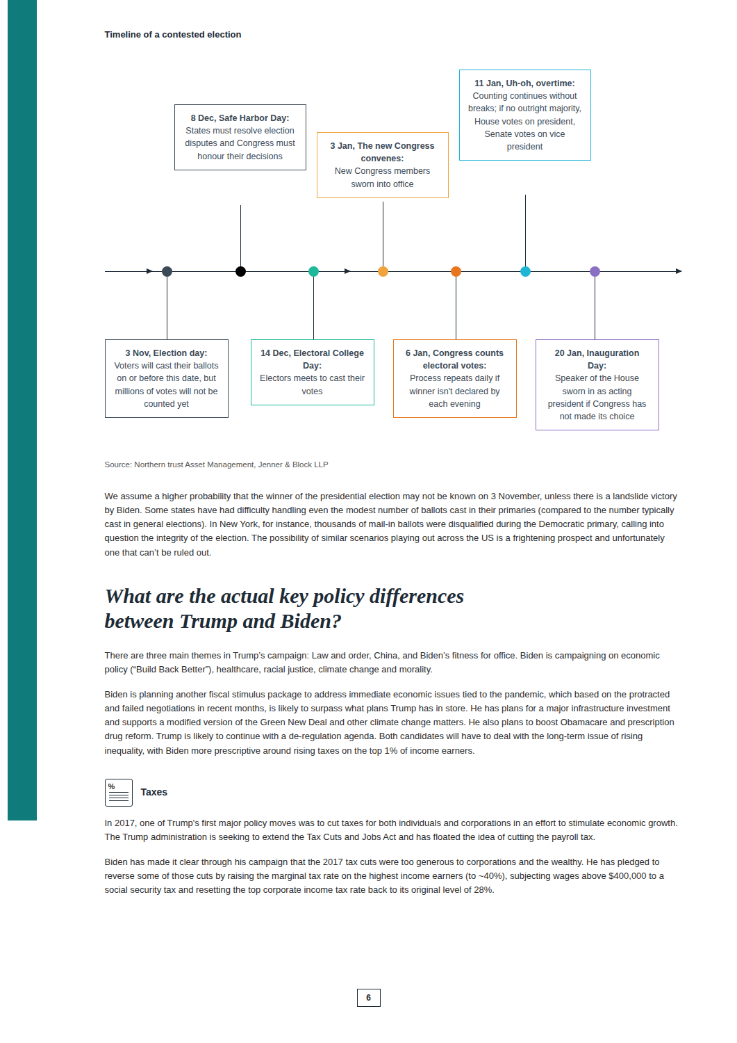Timeline of a contested election
8 Dec, Safe Harbor Day: States must resolve election disputes and Congress must honour their decisions
3 Jan, The new Congress convenes: New Congress members sworn into office
11 Jan, Uh-oh, overtime: Counting continues without breaks; if no outright majority, House votes on president, Senate votes on vice president
3 Nov, Election day: Voters will cast their ballots on or before this date, but millions of votes will not be counted yet
14 Dec, Electoral College Day: Electors meets to cast their votes
6 Jan, Congress counts electoral votes: Process repeats daily if winner isn't declared by each evening
20 Jan, Inauguration Day: Speaker of the House sworn in as acting president if Congress has not made its choice
Source: Northern trust Asset Management, Jenner & Block LLP
We assume a higher probability that the winner of the presidential election may not be known on 3 November, unless there is a landslide victory by Biden. Some states have had difficulty handling even the modest number of ballots cast in their primaries (compared to the number typically cast in general elections). In New York, for instance, thousands of mail-in ballots were disqualified during the Democratic primary, calling into question the integrity of the election. The possibility of similar scenarios playing out across the US is a frightening prospect and unfortunately one that can’t be ruled out.
What are the actual key policy differences
between Trump and Biden?
There are three main themes in Trump’s campaign: Law and order, China, and Biden’s fitness for office. Biden is campaigning on economic policy (“Build Back Better”), healthcare, racial justice, climate change and morality.
Biden is planning another fiscal stimulus package to address immediate economic issues tied to the pandemic, which based on the protracted and failed negotiations in recent months, is likely to surpass what plans Trump has in store. He has plans for a major infrastructure investment and supports a modified version of the Green New Deal and other climate change matters. He also plans to boost Obamacare and prescription drug reform. Trump is likely to continue with a de-regulation agenda. Both candidates will have to deal with the long-term issue of rising inequality, with Biden more prescriptive around rising taxes on the top 1% of income earners.
Taxes
In 2017, one of Trump's first major policy moves was to cut taxes for both individuals and corporations in an effort to stimulate economic growth. The Trump administration is seeking to extend the Tax Cuts and Jobs Act and has floated the idea of cutting the payroll tax.
Biden has made it clear through his campaign that the 2017 tax cuts were too generous to corporations and the wealthy. He has pledged to reverse some of those cuts by raising the marginal tax rate on the highest income earners (to ~40%), subjecting wages above $400,000 to a social security tax and resetting the top corporate income tax rate back to its original level of 28%.
6